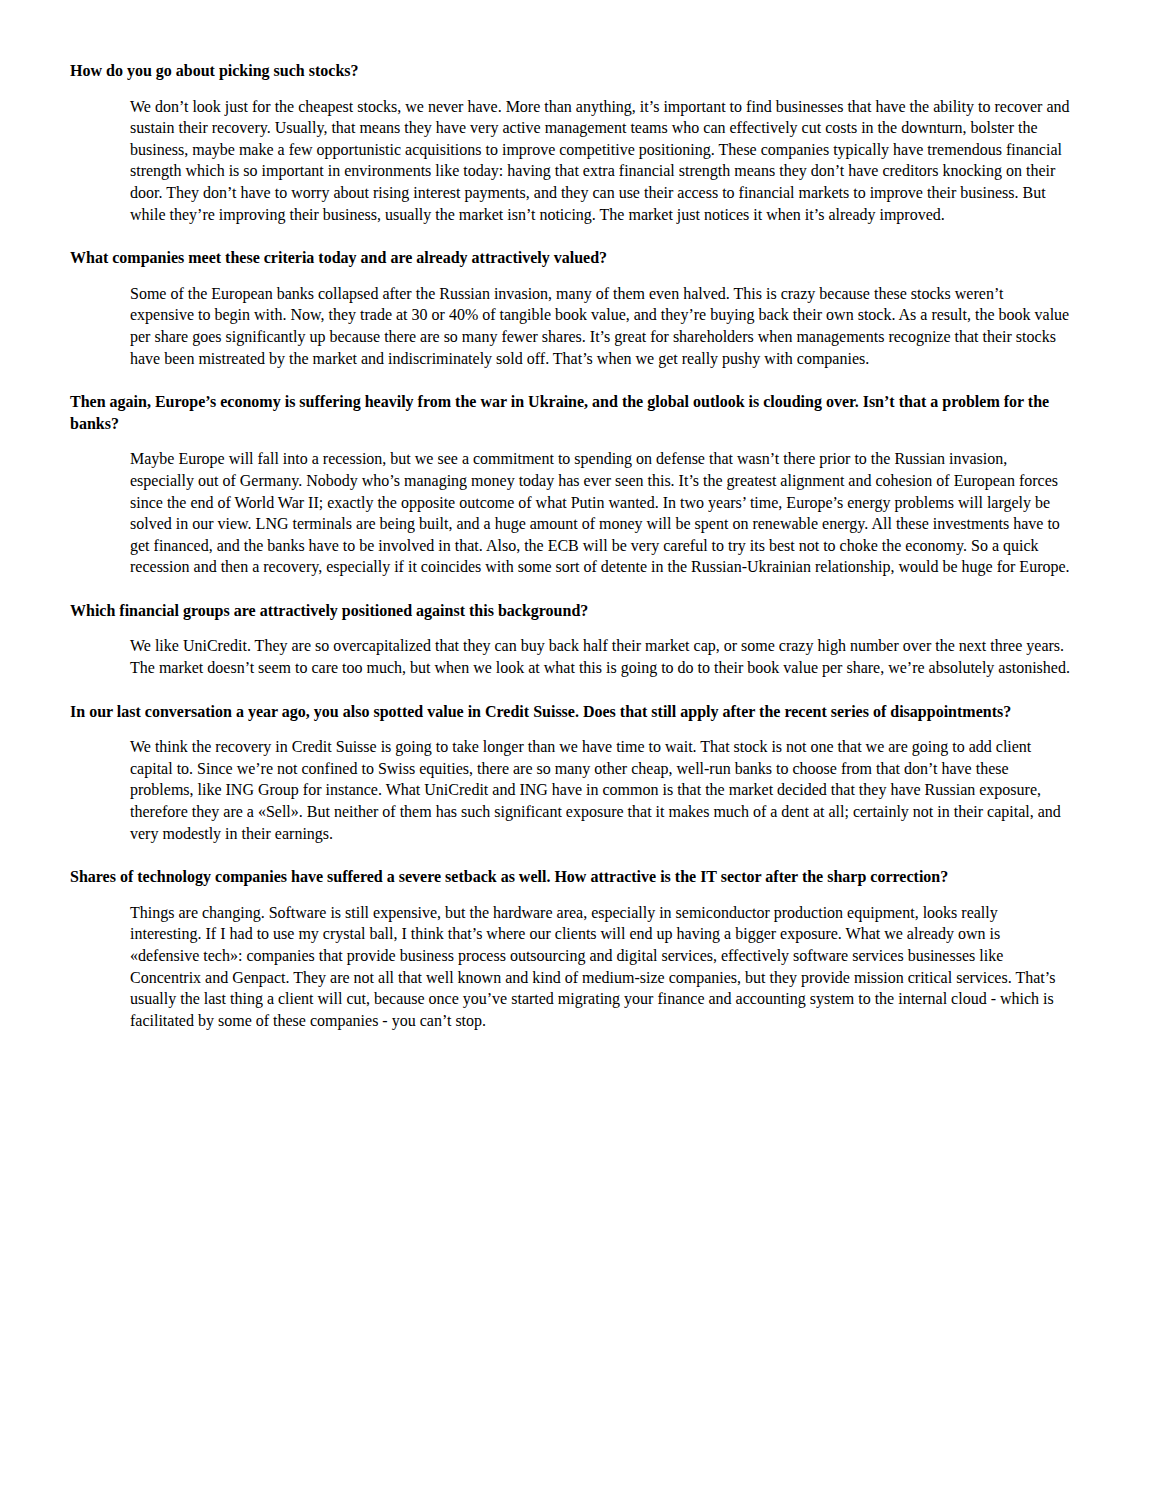How do you go about picking such stocks?
We don’t look just for the cheapest stocks, we never have. More than anything, it’s important to find businesses that have the ability to recover and sustain their recovery. Usually, that means they have very active management teams who can effectively cut costs in the downturn, bolster the business, maybe make a few opportunistic acquisitions to improve competitive positioning. These companies typically have tremendous financial strength which is so important in environments like today: having that extra financial strength means they don’t have creditors knocking on their door. They don’t have to worry about rising interest payments, and they can use their access to financial markets to improve their business. But while they’re improving their business, usually the market isn’t noticing. The market just notices it when it’s already improved.
What companies meet these criteria today and are already attractively valued?
Some of the European banks collapsed after the Russian invasion, many of them even halved. This is crazy because these stocks weren’t expensive to begin with. Now, they trade at 30 or 40% of tangible book value, and they’re buying back their own stock. As a result, the book value per share goes significantly up because there are so many fewer shares. It’s great for shareholders when managements recognize that their stocks have been mistreated by the market and indiscriminately sold off. That’s when we get really pushy with companies.
Then again, Europe’s economy is suffering heavily from the war in Ukraine, and the global outlook is clouding over. Isn’t that a problem for the banks?
Maybe Europe will fall into a recession, but we see a commitment to spending on defense that wasn’t there prior to the Russian invasion, especially out of Germany. Nobody who’s managing money today has ever seen this. It’s the greatest alignment and cohesion of European forces since the end of World War II; exactly the opposite outcome of what Putin wanted. In two years’ time, Europe’s energy problems will largely be solved in our view. LNG terminals are being built, and a huge amount of money will be spent on renewable energy. All these investments have to get financed, and the banks have to be involved in that. Also, the ECB will be very careful to try its best not to choke the economy. So a quick recession and then a recovery, especially if it coincides with some sort of detente in the Russian-Ukrainian relationship, would be huge for Europe.
Which financial groups are attractively positioned against this background?
We like UniCredit. They are so overcapitalized that they can buy back half their market cap, or some crazy high number over the next three years. The market doesn’t seem to care too much, but when we look at what this is going to do to their book value per share, we’re absolutely astonished.
In our last conversation a year ago, you also spotted value in Credit Suisse. Does that still apply after the recent series of disappointments?
We think the recovery in Credit Suisse is going to take longer than we have time to wait. That stock is not one that we are going to add client capital to. Since we’re not confined to Swiss equities, there are so many other cheap, well-run banks to choose from that don’t have these problems, like ING Group for instance. What UniCredit and ING have in common is that the market decided that they have Russian exposure, therefore they are a «Sell». But neither of them has such significant exposure that it makes much of a dent at all; certainly not in their capital, and very modestly in their earnings.
Shares of technology companies have suffered a severe setback as well. How attractive is the IT sector after the sharp correction?
Things are changing. Software is still expensive, but the hardware area, especially in semiconductor production equipment, looks really interesting. If I had to use my crystal ball, I think that’s where our clients will end up having a bigger exposure. What we already own is «defensive tech»: companies that provide business process outsourcing and digital services, effectively software services businesses like Concentrix and Genpact. They are not all that well known and kind of medium-size companies, but they provide mission critical services. That’s usually the last thing a client will cut, because once you’ve started migrating your finance and accounting system to the internal cloud - which is facilitated by some of these companies - you can’t stop.